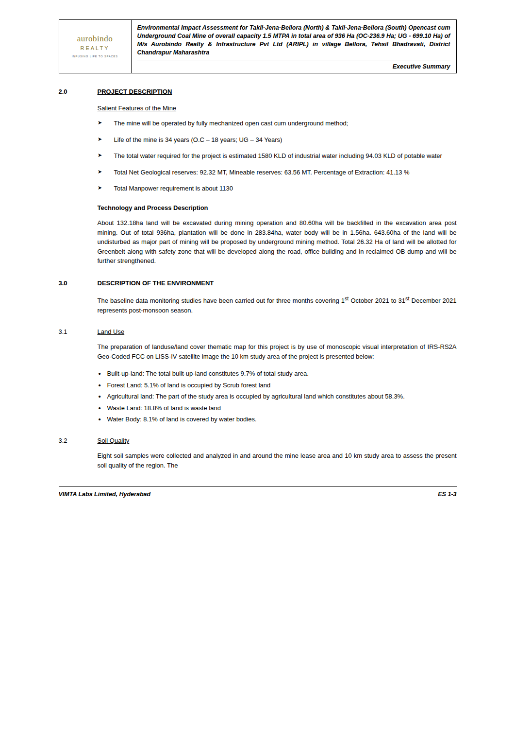aurobindo
REALTY
INFUSING LIFE TO SPACES
Environmental Impact Assessment for Takli-Jena-Bellora (North) & Takli-Jena-Bellora (South) Opencast cum Underground Coal Mine of overall capacity 1.5 MTPA in total area of 936 Ha (OC-236.9 Ha; UG - 699.10 Ha) of M/s Aurobindo Realty & Infrastructure Pvt Ltd (ARIPL) in village Bellora, Tehsil Bhadravati, District Chandrapur Maharashtra
Executive Summary
2.0 PROJECT DESCRIPTION
Salient Features of the Mine
The mine will be operated by fully mechanized open cast cum underground method;
Life of the mine is 34 years (O.C – 18 years; UG – 34 Years)
The total water required for the project is estimated 1580 KLD of industrial water including 94.03 KLD of potable water
Total Net Geological reserves: 92.32 MT, Mineable reserves: 63.56 MT. Percentage of Extraction: 41.13 %
Total Manpower requirement is about 1130
Technology and Process Description
About 132.18ha land will be excavated during mining operation and 80.60ha will be backfilled in the excavation area post mining. Out of total 936ha, plantation will be done in 283.84ha, water body will be in 1.56ha. 643.60ha of the land will be undisturbed as major part of mining will be proposed by underground mining method. Total 26.32 Ha of land will be allotted for Greenbelt along with safety zone that will be developed along the road, office building and in reclaimed OB dump and will be further strengthened.
3.0 DESCRIPTION OF THE ENVIRONMENT
The baseline data monitoring studies have been carried out for three months covering 1st October 2021 to 31st December 2021 represents post-monsoon season.
3.1 Land Use
The preparation of landuse/land cover thematic map for this project is by use of monoscopic visual interpretation of IRS-RS2A Geo-Coded FCC on LISS-IV satellite image the 10 km study area of the project is presented below:
Built-up-land: The total built-up-land constitutes 9.7% of total study area.
Forest Land: 5.1% of land is occupied by Scrub forest land
Agricultural land: The part of the study area is occupied by agricultural land which constitutes about 58.3%.
Waste Land: 18.8% of land is waste land
Water Body: 8.1% of land is covered by water bodies.
3.2 Soil Quality
Eight soil samples were collected and analyzed in and around the mine lease area and 10 km study area to assess the present soil quality of the region. The
VIMTA Labs Limited, Hyderabad ES 1-3